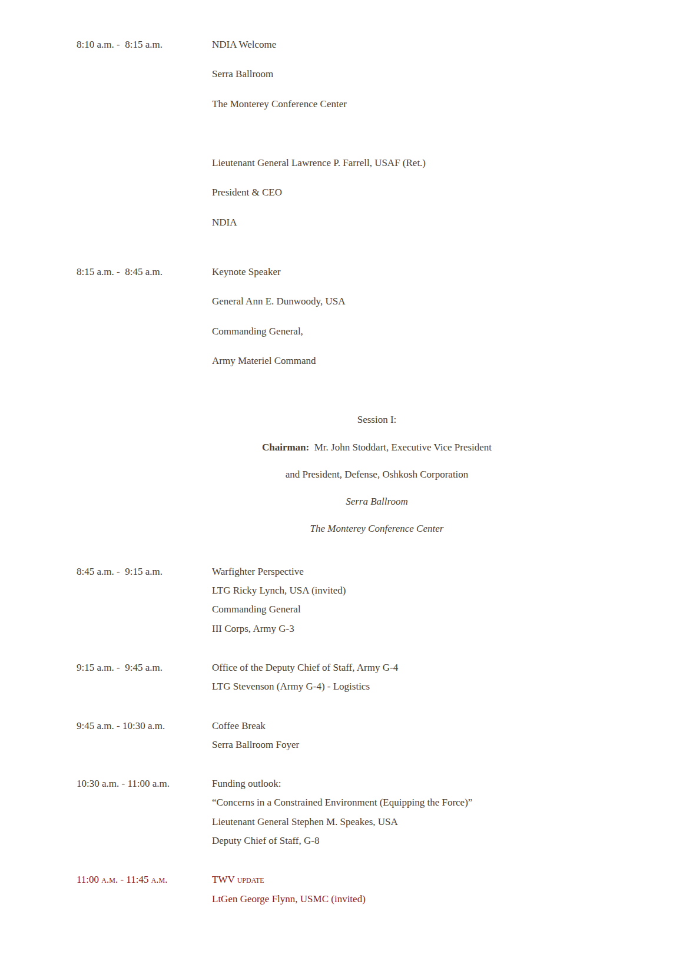8:10 a.m. - 8:15 a.m.
NDIA Welcome
Serra Ballroom
The Monterey Conference Center
Lieutenant General Lawrence P. Farrell, USAF (Ret.)
President & CEO
NDIA
8:15 a.m. - 8:45 a.m.
Keynote Speaker
General Ann E. Dunwoody, USA
Commanding General,
Army Materiel Command
Session I:
Chairman: Mr. John Stoddart, Executive Vice President
and President, Defense, Oshkosh Corporation
Serra Ballroom
The Monterey Conference Center
8:45 a.m. - 9:15 a.m.
Warfighter Perspective
LTG Ricky Lynch, USA (invited)
Commanding General
III Corps, Army G-3
9:15 a.m. - 9:45 a.m.
Office of the Deputy Chief of Staff, Army G-4
LTG Stevenson (Army G-4) - Logistics
9:45 a.m. - 10:30 a.m.
Coffee Break
Serra Ballroom Foyer
10:30 a.m. - 11:00 a.m.
Funding outlook:
“Concerns in a Constrained Environment (Equipping the Force)”
Lieutenant General Stephen M. Speakes, USA
Deputy Chief of Staff, G-8
11:00 a.m. - 11:45 a.m.
TWV update
LtGen George Flynn, USMC (invited)